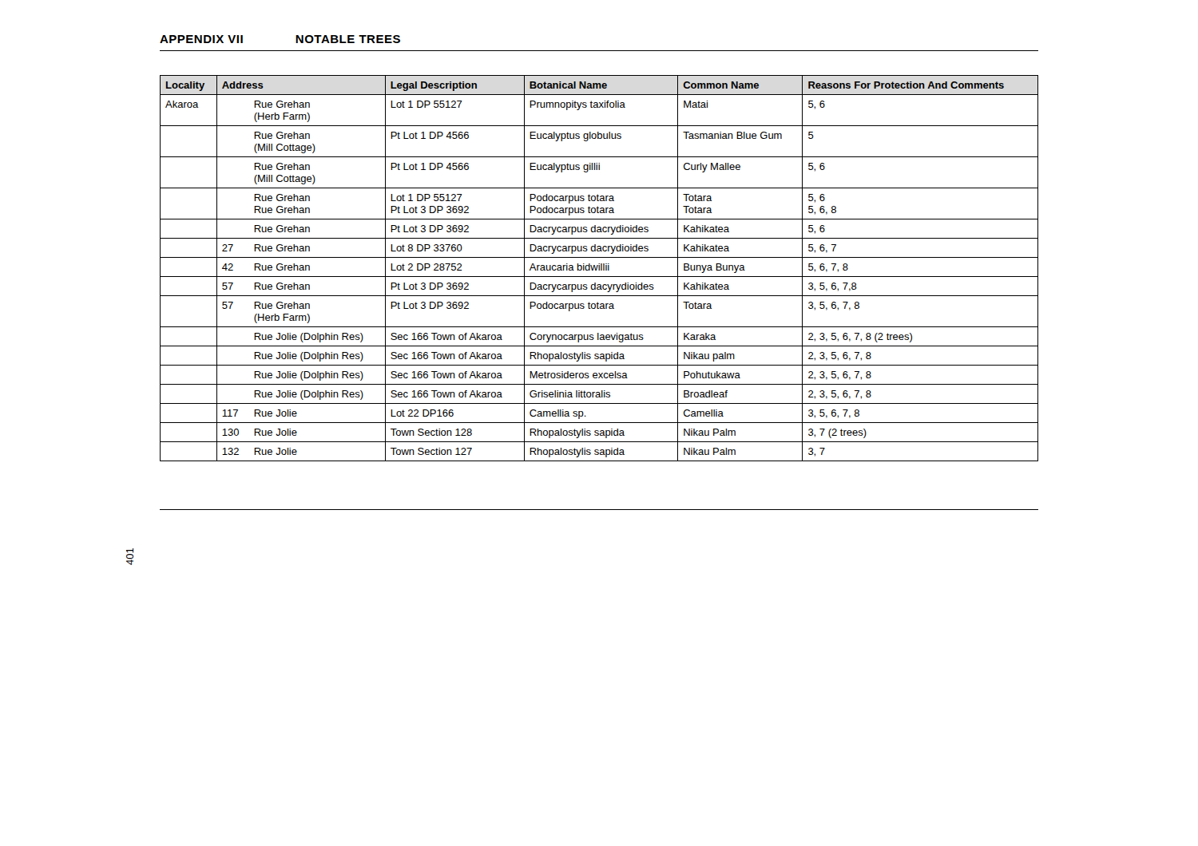APPENDIX VII NOTABLE TREES
| Locality | Address | Legal Description | Botanical Name | Common Name | Reasons For Protection And Comments |
| --- | --- | --- | --- | --- | --- |
| Akaroa | | Rue Grehan (Herb Farm) | Lot 1 DP 55127 | Prumnopitys taxifolia | Matai | 5, 6 |
| | | Rue Grehan (Mill Cottage) | Pt Lot 1 DP 4566 | Eucalyptus globulus | Tasmanian Blue Gum | 5 |
| | | Rue Grehan (Mill Cottage) | Pt Lot 1 DP 4566 | Eucalyptus gillii | Curly Mallee | 5, 6 |
| | | Rue Grehan Rue Grehan | Lot 1 DP 55127 Pt Lot 3 DP 3692 | Podocarpus totara Podocarpus totara | Totara Totara | 5, 6 5, 6, 8 |
| | | Rue Grehan | Pt Lot 3 DP 3692 | Dacrycarpus dacrydioides | Kahikatea | 5, 6 |
| | 27 | Rue Grehan | Lot 8 DP 33760 | Dacrycarpus dacrydioides | Kahikatea | 5, 6, 7 |
| | 42 | Rue Grehan | Lot 2 DP 28752 | Araucaria bidwillii | Bunya Bunya | 5, 6, 7, 8 |
| | 57 | Rue Grehan | Pt Lot 3 DP 3692 | Dacrycarpus dacyrydioides | Kahikatea | 3, 5, 6, 7,8 |
| | 57 | Rue Grehan (Herb Farm) | Pt Lot 3 DP 3692 | Podocarpus totara | Totara | 3, 5, 6, 7, 8 |
| | | Rue Jolie (Dolphin Res) | Sec 166 Town of Akaroa | Corynocarpus laevigatus | Karaka | 2, 3, 5, 6, 7, 8 (2 trees) |
| | | Rue Jolie (Dolphin Res) | Sec 166 Town of Akaroa | Rhopalostylis sapida | Nikau palm | 2, 3, 5, 6, 7, 8 |
| | | Rue Jolie (Dolphin Res) | Sec 166 Town of Akaroa | Metrosideros excelsa | Pohutukawa | 2, 3, 5, 6, 7, 8 |
| | | Rue Jolie (Dolphin Res) | Sec 166 Town of Akaroa | Griselinia littoralis | Broadleaf | 2, 3, 5, 6, 7, 8 |
| | 117 | Rue Jolie | Lot 22 DP166 | Camellia sp. | Camellia | 3, 5, 6, 7, 8 |
| | 130 | Rue Jolie | Town Section 128 | Rhopalostylis sapida | Nikau Palm | 3, 7 (2 trees) |
| | 132 | Rue Jolie | Town Section 127 | Rhopalostylis sapida | Nikau Palm | 3, 7 |
401